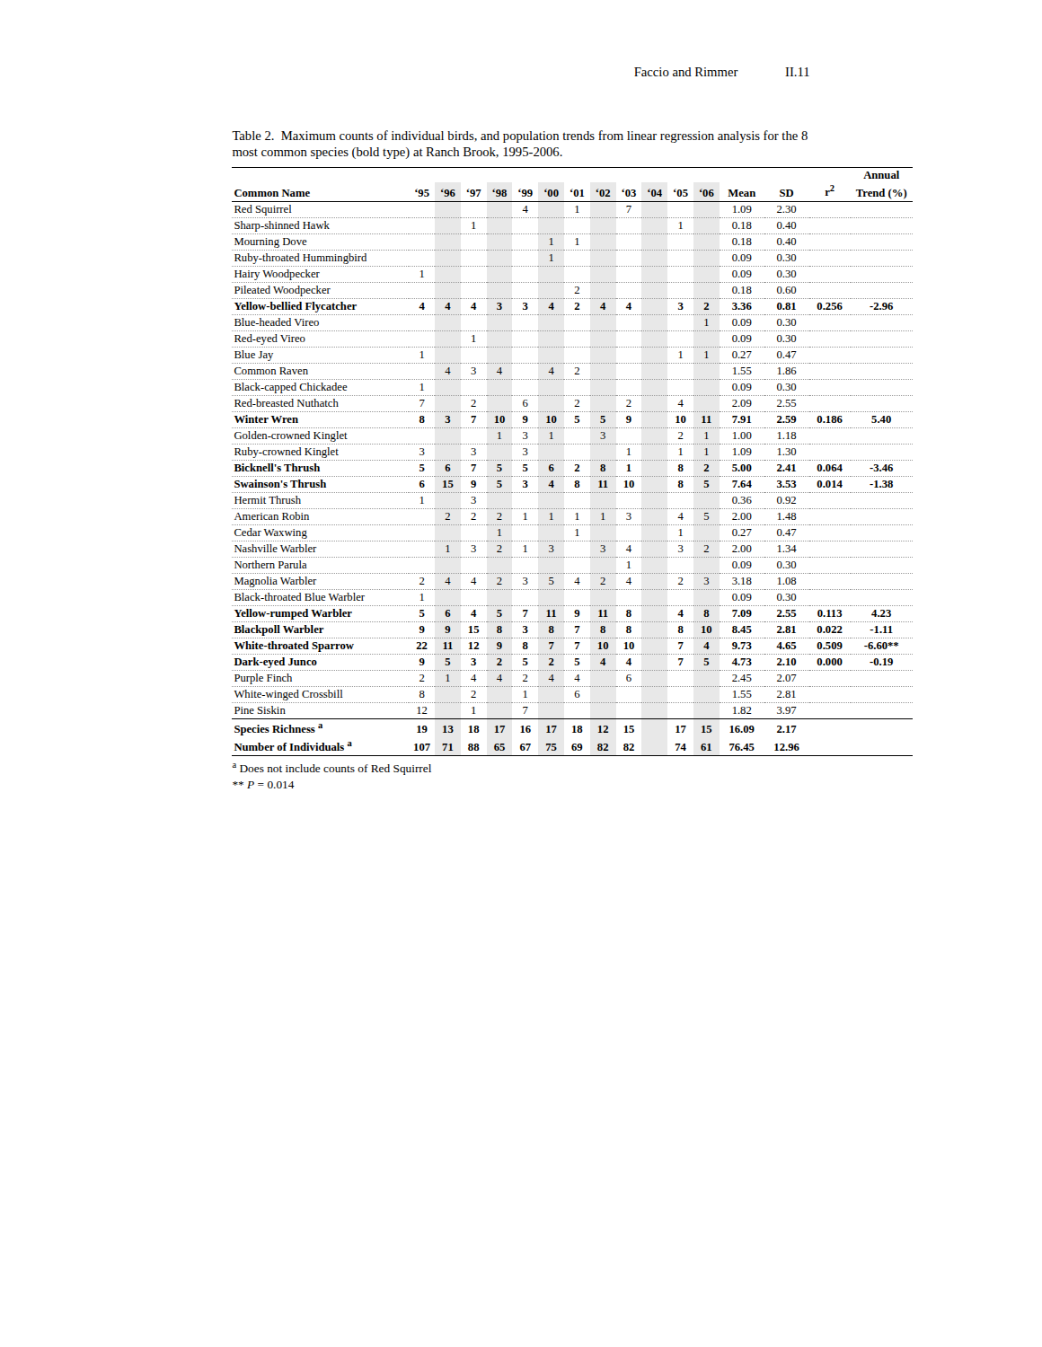Faccio and Rimmer II.11
Table 2. Maximum counts of individual birds, and population trends from linear regression analysis for the 8 most common species (bold type) at Ranch Brook, 1995-2006.
| | | | | | | | | | | | | | | | | Annual |
| --- | --- | --- | --- | --- | --- | --- | --- | --- | --- | --- | --- | --- | --- | --- | --- | --- |
| Common Name | ‘95 | ‘96 | ‘97 | ‘98 | ‘99 | ‘00 | ‘01 | ‘02 | ‘03 | ‘04 | ‘05 | ‘06 | Mean | SD | r 2 | Trend (%) |
| Red Squirrel | | | | | 4 | | 1 | | 7 | | | | 1.09 | 2.30 | | |
| Sharp-shinned Hawk | | | 1 | | | | | | | | 1 | | 0.18 | 0.40 | | |
| Mourning Dove | | | | | | 1 | 1 | | | | | | 0.18 | 0.40 | | |
| Ruby-throated Hummingbird | | | | | | 1 | | | | | | | 0.09 | 0.30 | | |
| Hairy Woodpecker | 1 | | | | | | | | | | | | 0.09 | 0.30 | | |
| Pileated Woodpecker | | | | | | | 2 | | | | | | 0.18 | 0.60 | | |
| Yellow-bellied Flycatcher | 4 | 4 | 4 | 3 | 3 | 4 | 2 | 4 | 4 | | 3 | 2 | 3.36 | 0.81 | 0.256 | -2.96 |
| Blue-headed Vireo | | | | | | | | | | | | 1 | 0.09 | 0.30 | | |
| Red-eyed Vireo | | | 1 | | | | | | | | | | 0.09 | 0.30 | | |
| Blue Jay | 1 | | | | | | | | | | 1 | 1 | 0.27 | 0.47 | | |
| Common Raven | | 4 | 3 | 4 | | 4 | 2 | | | | | | 1.55 | 1.86 | | |
| Black-capped Chickadee | 1 | | | | | | | | | | | | 0.09 | 0.30 | | |
| Red-breasted Nuthatch | 7 | | 2 | | 6 | | 2 | | 2 | | 4 | | 2.09 | 2.55 | | |
| Winter Wren | 8 | 3 | 7 | 10 | 9 | 10 | 5 | 5 | 9 | | 10 | 11 | 7.91 | 2.59 | 0.186 | 5.40 |
| Golden-crowned Kinglet | | | | 1 | 3 | 1 | | 3 | | | 2 | 1 | 1.00 | 1.18 | | |
| Ruby-crowned Kinglet | 3 | | 3 | | 3 | | | | 1 | | 1 | 1 | 1.09 | 1.30 | | |
| Bicknell's Thrush | 5 | 6 | 7 | 5 | 5 | 6 | 2 | 8 | 1 | | 8 | 2 | 5.00 | 2.41 | 0.064 | -3.46 |
| Swainson's Thrush | 6 | 15 | 9 | 5 | 3 | 4 | 8 | 11 | 10 | | 8 | 5 | 7.64 | 3.53 | 0.014 | -1.38 |
| Hermit Thrush | 1 | | 3 | | | | | | | | | | 0.36 | 0.92 | | |
| American Robin | | 2 | 2 | 2 | 1 | 1 | 1 | 1 | 3 | | 4 | 5 | 2.00 | 1.48 | | |
| Cedar Waxwing | | | | 1 | | | 1 | | | | 1 | | 0.27 | 0.47 | | |
| Nashville Warbler | | 1 | 3 | 2 | 1 | 3 | | 3 | 4 | | 3 | 2 | 2.00 | 1.34 | | |
| Northern Parula | | | | | | | | | 1 | | | | 0.09 | 0.30 | | |
| Magnolia Warbler | 2 | 4 | 4 | 2 | 3 | 5 | 4 | 2 | 4 | | 2 | 3 | 3.18 | 1.08 | | |
| Black-throated Blue Warbler | 1 | | | | | | | | | | | | 0.09 | 0.30 | | |
| Yellow-rumped Warbler | 5 | 6 | 4 | 5 | 7 | 11 | 9 | 11 | 8 | | 4 | 8 | 7.09 | 2.55 | 0.113 | 4.23 |
| Blackpoll Warbler | 9 | 9 | 15 | 8 | 3 | 8 | 7 | 8 | 8 | | 8 | 10 | 8.45 | 2.81 | 0.022 | -1.11 |
| White-throated Sparrow | 22 | 11 | 12 | 9 | 8 | 7 | 7 | 10 | 10 | | 7 | 4 | 9.73 | 4.65 | 0.509 | -6.60** |
| Dark-eyed Junco | 9 | 5 | 3 | 2 | 5 | 2 | 5 | 4 | 4 | | 7 | 5 | 4.73 | 2.10 | 0.000 | -0.19 |
| Purple Finch | 2 | 1 | 4 | 4 | 2 | 4 | 4 | | 6 | | | | 2.45 | 2.07 | | |
| White-winged Crossbill | 8 | | 2 | | 1 | | 6 | | | | | | 1.55 | 2.81 | | |
| Pine Siskin | 12 | | 1 | | 7 | | | | | | | | 1.82 | 3.97 | | |
| Species Richness a | 19 | 13 | 18 | 17 | 16 | 17 | 18 | 12 | 15 | | 17 | 15 | 16.09 | 2.17 | | |
| Number of Individuals a | 107 | 71 | 88 | 65 | 67 | 75 | 69 | 82 | 82 | | 74 | 61 | 76.45 | 12.96 | | |
a Does not include counts of Red Squirrel
** P = 0.014